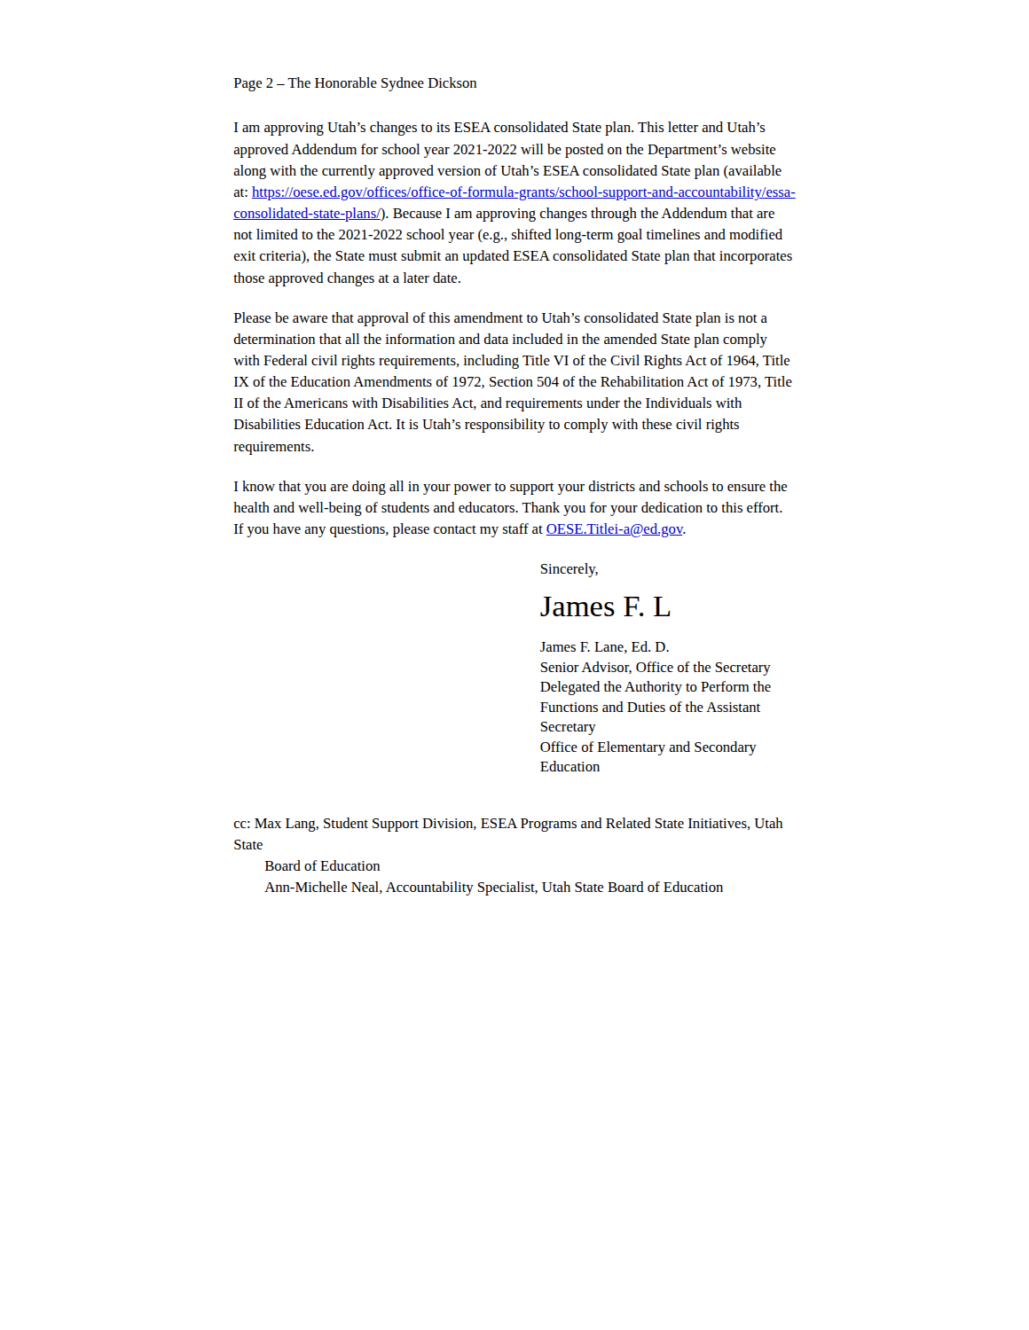Page 2 – The Honorable Sydnee Dickson
I am approving Utah’s changes to its ESEA consolidated State plan. This letter and Utah’s approved Addendum for school year 2021-2022 will be posted on the Department’s website along with the currently approved version of Utah’s ESEA consolidated State plan (available at: https://oese.ed.gov/offices/office-of-formula-grants/school-support-and-accountability/essa-consolidated-state-plans/). Because I am approving changes through the Addendum that are not limited to the 2021-2022 school year (e.g., shifted long-term goal timelines and modified exit criteria), the State must submit an updated ESEA consolidated State plan that incorporates those approved changes at a later date.
Please be aware that approval of this amendment to Utah’s consolidated State plan is not a determination that all the information and data included in the amended State plan comply with Federal civil rights requirements, including Title VI of the Civil Rights Act of 1964, Title IX of the Education Amendments of 1972, Section 504 of the Rehabilitation Act of 1973, Title II of the Americans with Disabilities Act, and requirements under the Individuals with Disabilities Education Act. It is Utah’s responsibility to comply with these civil rights requirements.
I know that you are doing all in your power to support your districts and schools to ensure the health and well-being of students and educators. Thank you for your dedication to this effort. If you have any questions, please contact my staff at OESE.Titlei-a@ed.gov.
Sincerely,
James F. L
James F. Lane, Ed. D.
Senior Advisor, Office of the Secretary
Delegated the Authority to Perform the
Functions and Duties of the Assistant Secretary
Office of Elementary and Secondary Education
cc: Max Lang, Student Support Division, ESEA Programs and Related State Initiatives, Utah State
Board of Education
Ann-Michelle Neal, Accountability Specialist, Utah State Board of Education